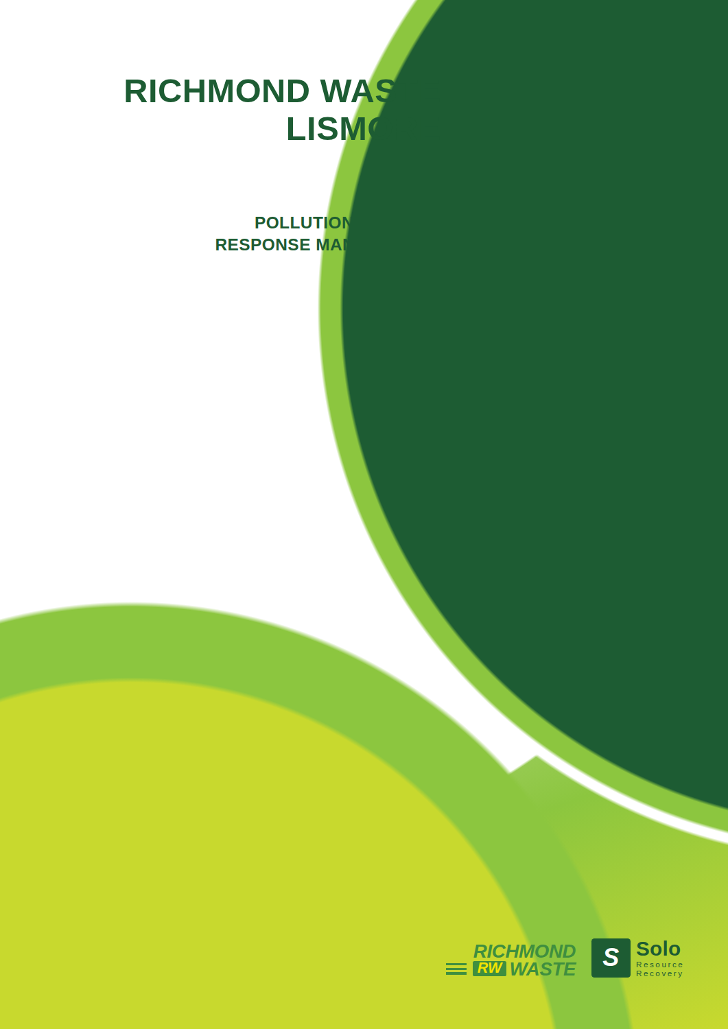Richmond Waste
Lismore
Public
Pollution Incident
Response Management
Plan
RICHMOND RW WASTE
S Solo Resource Recovery